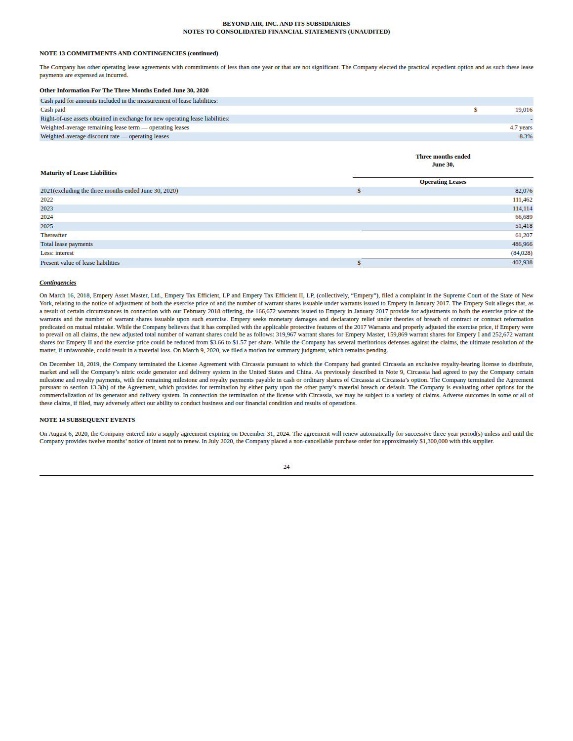BEYOND AIR, INC. AND ITS SUBSIDIARIES
NOTES TO CONSOLIDATED FINANCIAL STATEMENTS (UNAUDITED)
NOTE 13 COMMITMENTS AND CONTINGENCIES (continued)
The Company has other operating lease agreements with commitments of less than one year or that are not significant. The Company elected the practical expedient option and as such these lease payments are expensed as incurred.
Other Information For The Three Months Ended June 30, 2020
| Cash paid for amounts included in the measurement of lease liabilities: | | |
| Cash paid | $ | 19,016 |
| Right-of-use assets obtained in exchange for new operating lease liabilities: | | - |
| Weighted-average remaining lease term — operating leases | | 4.7 years |
| Weighted-average discount rate — operating leases | | 8.3% |
| | | Three months ended June 30, |
| Maturity of Lease Liabilities | | |
| | | Operating Leases |
| 2021(excluding the three months ended June 30, 2020) | | $ | 82,076 |
| 2022 | | | 111,462 |
| 2023 | | | 114,114 |
| 2024 | | | 66,689 |
| 2025 | | | 51,418 |
| Thereafter | | | 61,207 |
| Total lease payments | | | 486,966 |
| Less: interest | | | (84,028) |
| Present value of lease liabilities | | $ | 402,938 |
Contingencies
On March 16, 2018, Empery Asset Master, Ltd., Empery Tax Efficient, LP and Empery Tax Efficient II, LP, (collectively, “Empery”), filed a complaint in the Supreme Court of the State of New York, relating to the notice of adjustment of both the exercise price of and the number of warrant shares issuable under warrants issued to Empery in January 2017. The Empery Suit alleges that, as a result of certain circumstances in connection with our February 2018 offering, the 166,672 warrants issued to Empery in January 2017 provide for adjustments to both the exercise price of the warrants and the number of warrant shares issuable upon such exercise. Empery seeks monetary damages and declaratory relief under theories of breach of contract or contract reformation predicated on mutual mistake. While the Company believes that it has complied with the applicable protective features of the 2017 Warrants and properly adjusted the exercise price, if Empery were to prevail on all claims, the new adjusted total number of warrant shares could be as follows: 319,967 warrant shares for Empery Master, 159,869 warrant shares for Empery I and 252,672 warrant shares for Empery II and the exercise price could be reduced from $3.66 to $1.57 per share. While the Company has several meritorious defenses against the claims, the ultimate resolution of the matter, if unfavorable, could result in a material loss. On March 9, 2020, we filed a motion for summary judgment, which remains pending.
On December 18, 2019, the Company terminated the License Agreement with Circassia pursuant to which the Company had granted Circassia an exclusive royalty-bearing license to distribute, market and sell the Company’s nitric oxide generator and delivery system in the United States and China. As previously described in Note 9, Circassia had agreed to pay the Company certain milestone and royalty payments, with the remaining milestone and royalty payments payable in cash or ordinary shares of Circassia at Circassia’s option. The Company terminated the Agreement pursuant to section 13.3(b) of the Agreement, which provides for termination by either party upon the other party’s material breach or default. The Company is evaluating other options for the commercialization of its generator and delivery system. In connection the termination of the license with Circassia, we may be subject to a variety of claims. Adverse outcomes in some or all of these claims, if filed, may adversely affect our ability to conduct business and our financial condition and results of operations.
NOTE 14 SUBSEQUENT EVENTS
On August 6, 2020, the Company entered into a supply agreement expiring on December 31, 2024. The agreement will renew automatically for successive three year period(s) unless and until the Company provides twelve months’ notice of intent not to renew. In July 2020, the Company placed a non-cancellable purchase order for approximately $1,300,000 with this supplier.
24